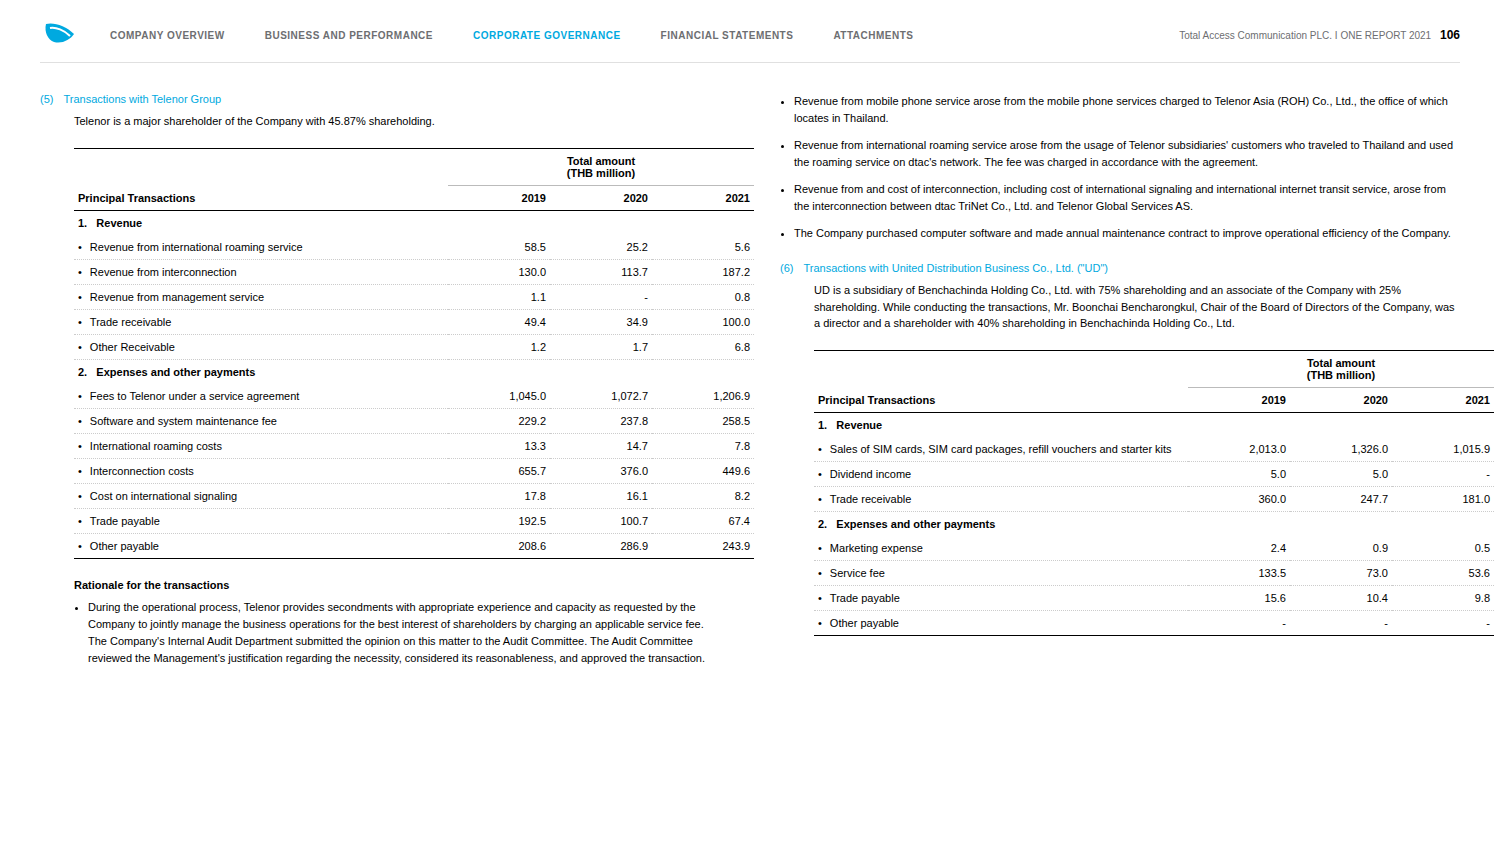COMPANY OVERVIEW BUSINESS AND PERFORMANCE CORPORATE GOVERNANCE FINANCIAL STATEMENTS ATTACHMENTS
Total Access Communication PLC. I ONE REPORT 2021 106
(5) Transactions with Telenor Group
Telenor is a major shareholder of the Company with 45.87% shareholding.
| Principal Transactions | Total amount (THB million) |
| --- | --- |
| 2019 | 2020 | 2021 |
| 1. Revenue | | | |
| Revenue from international roaming service | 58.5 | 25.2 | 5.6 |
| Revenue from interconnection | 130.0 | 113.7 | 187.2 |
| Revenue from management service | 1.1 | - | 0.8 |
| Trade receivable | 49.4 | 34.9 | 100.0 |
| Other Receivable | 1.2 | 1.7 | 6.8 |
| 2. Expenses and other payments | | | |
| Fees to Telenor under a service agreement | 1,045.0 | 1,072.7 | 1,206.9 |
| Software and system maintenance fee | 229.2 | 237.8 | 258.5 |
| International roaming costs | 13.3 | 14.7 | 7.8 |
| Interconnection costs | 655.7 | 376.0 | 449.6 |
| Cost on international signaling | 17.8 | 16.1 | 8.2 |
| Trade payable | 192.5 | 100.7 | 67.4 |
| Other payable | 208.6 | 286.9 | 243.9 |
Rationale for the transactions
During the operational process, Telenor provides secondments with appropriate experience and capacity as requested by the Company to jointly manage the business operations for the best interest of shareholders by charging an applicable service fee. The Company's Internal Audit Department submitted the opinion on this matter to the Audit Committee. The Audit Committee reviewed the Management's justification regarding the necessity, considered its reasonableness, and approved the transaction.
Revenue from mobile phone service arose from the mobile phone services charged to Telenor Asia (ROH) Co., Ltd., the office of which locates in Thailand.
Revenue from international roaming service arose from the usage of Telenor subsidiaries' customers who traveled to Thailand and used the roaming service on dtac's network. The fee was charged in accordance with the agreement.
Revenue from and cost of interconnection, including cost of international signaling and international internet transit service, arose from the interconnection between dtac TriNet Co., Ltd. and Telenor Global Services AS.
The Company purchased computer software and made annual maintenance contract to improve operational efficiency of the Company.
(6) Transactions with United Distribution Business Co., Ltd. ("UD")
UD is a subsidiary of Benchachinda Holding Co., Ltd. with 75% shareholding and an associate of the Company with 25% shareholding. While conducting the transactions, Mr. Boonchai Bencharongkul, Chair of the Board of Directors of the Company, was a director and a shareholder with 40% shareholding in Benchachinda Holding Co., Ltd.
| Principal Transactions | Total amount (THB million) |
| --- | --- |
| 2019 | 2020 | 2021 |
| 1. Revenue | | | |
| Sales of SIM cards, SIM card packages, refill vouchers and starter kits | 2,013.0 | 1,326.0 | 1,015.9 |
| Dividend income | 5.0 | 5.0 | - |
| Trade receivable | 360.0 | 247.7 | 181.0 |
| 2. Expenses and other payments | | | |
| Marketing expense | 2.4 | 0.9 | 0.5 |
| Service fee | 133.5 | 73.0 | 53.6 |
| Trade payable | 15.6 | 10.4 | 9.8 |
| Other payable | - | - | - |